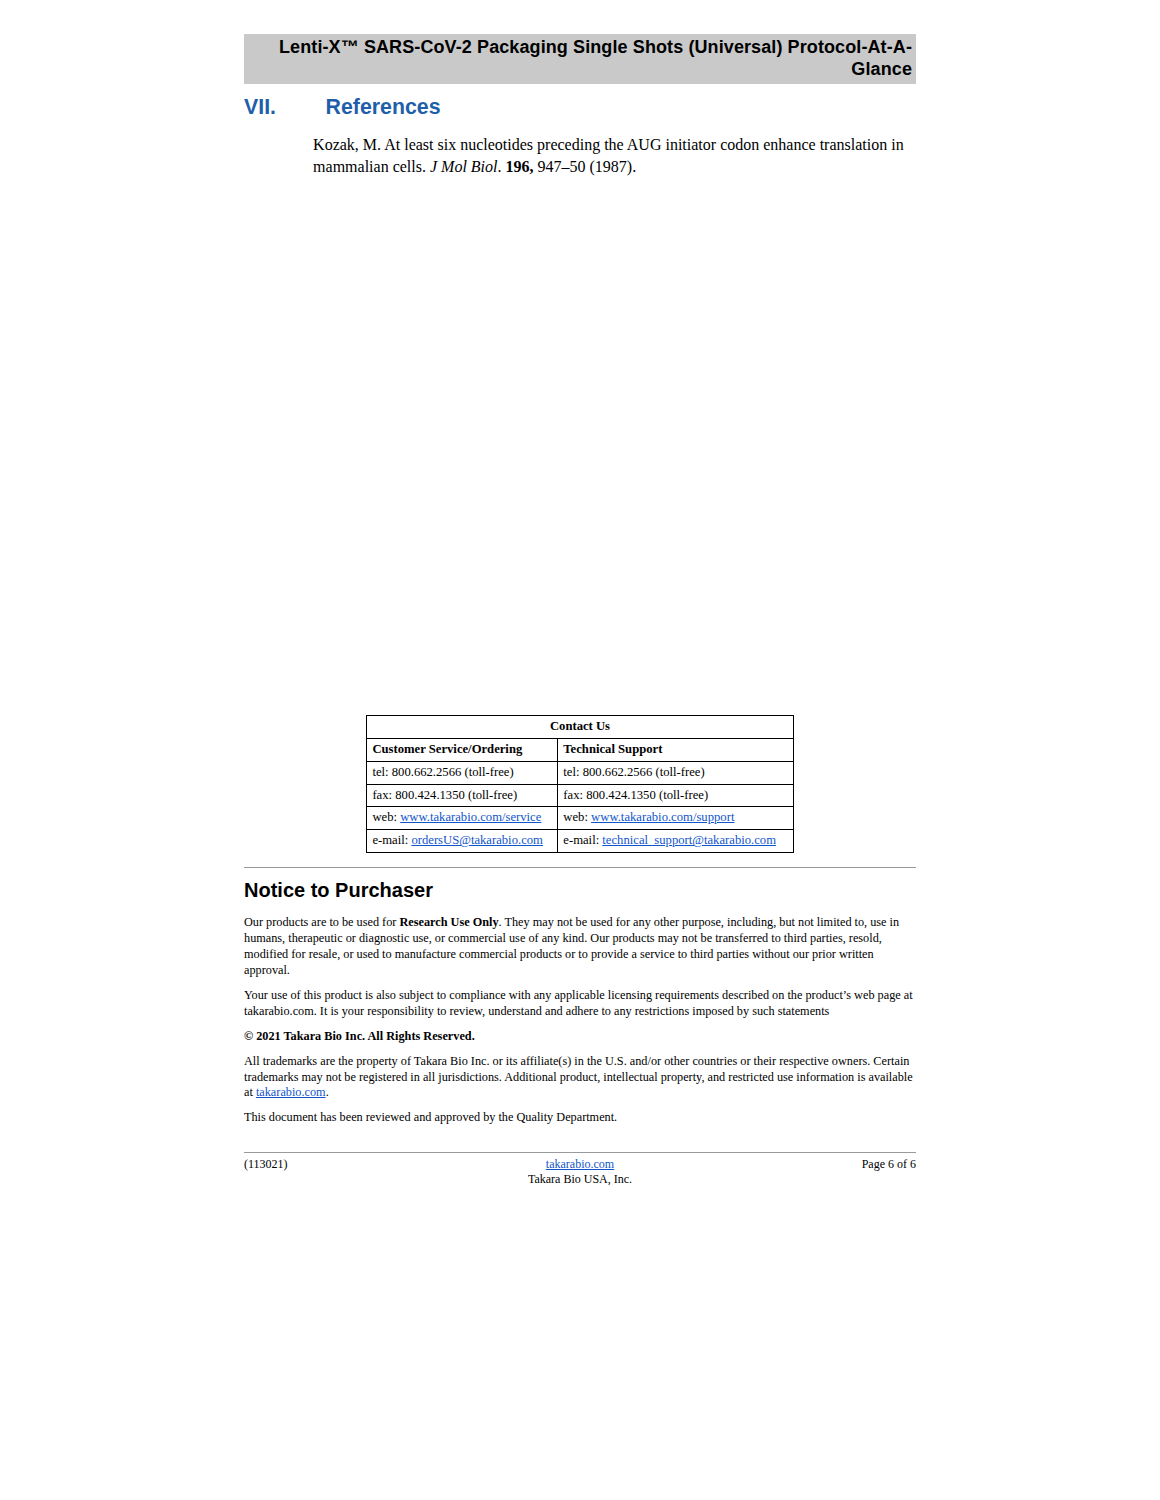Lenti-X™ SARS-CoV-2 Packaging Single Shots (Universal) Protocol-At-A-Glance
VII. References
Kozak, M. At least six nucleotides preceding the AUG initiator codon enhance translation in mammalian cells. J Mol Biol. 196, 947–50 (1987).
| Contact Us |
| --- |
| Customer Service/Ordering | Technical Support |
| tel: 800.662.2566 (toll-free) | tel: 800.662.2566 (toll-free) |
| fax: 800.424.1350 (toll-free) | fax: 800.424.1350 (toll-free) |
| web: www.takarabio.com/service | web: www.takarabio.com/support |
| e-mail: ordersUS@takarabio.com | e-mail: technical_support@takarabio.com |
Notice to Purchaser
Our products are to be used for Research Use Only. They may not be used for any other purpose, including, but not limited to, use in humans, therapeutic or diagnostic use, or commercial use of any kind. Our products may not be transferred to third parties, resold, modified for resale, or used to manufacture commercial products or to provide a service to third parties without our prior written approval.
Your use of this product is also subject to compliance with any applicable licensing requirements described on the product’s web page at takarabio.com. It is your responsibility to review, understand and adhere to any restrictions imposed by such statements
© 2021 Takara Bio Inc. All Rights Reserved.
All trademarks are the property of Takara Bio Inc. or its affiliate(s) in the U.S. and/or other countries or their respective owners. Certain trademarks may not be registered in all jurisdictions. Additional product, intellectual property, and restricted use information is available at takarabio.com.
This document has been reviewed and approved by the Quality Department.
(113021)
takarabio.com
Takara Bio USA, Inc.
Page 6 of 6